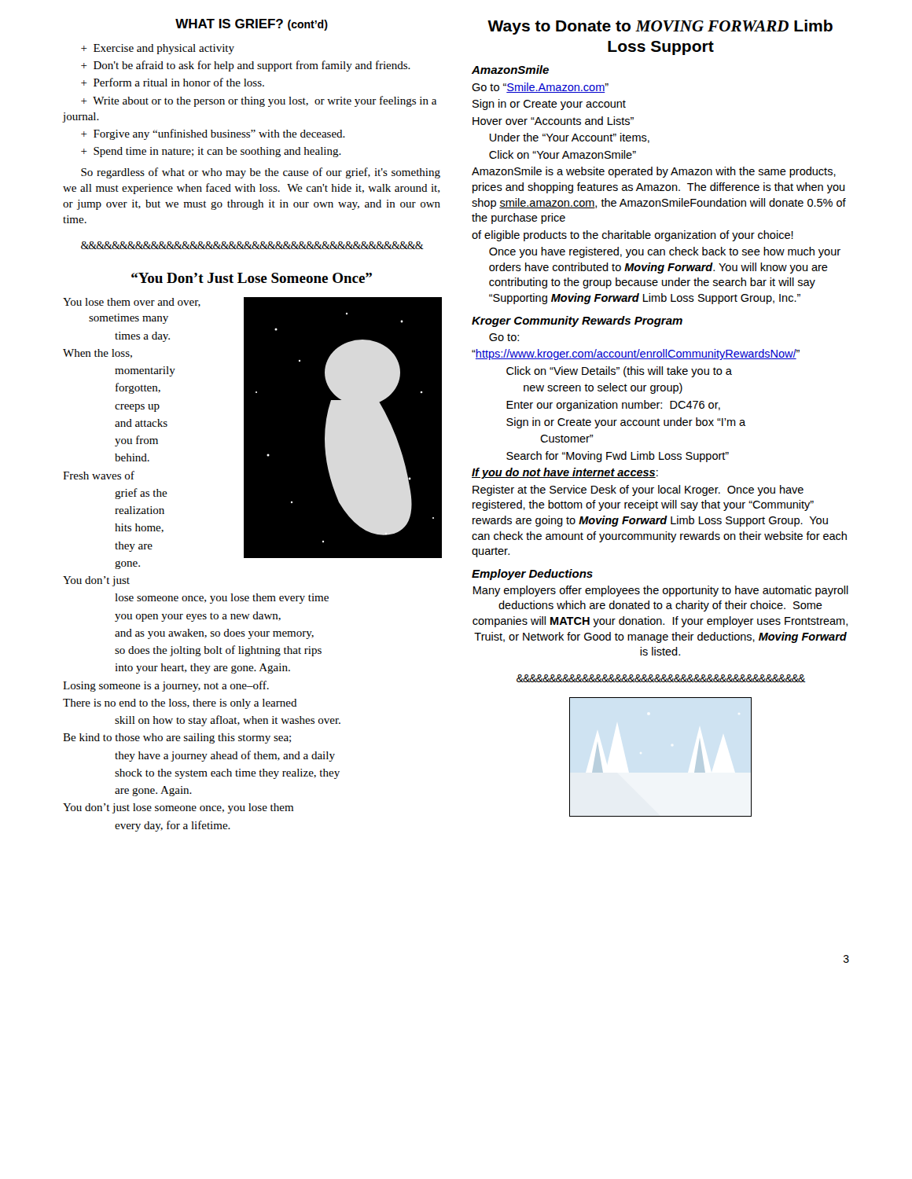WHAT IS GRIEF? (cont’d)
+ Exercise and physical activity
+ Don't be afraid to ask for help and support from family and friends.
+ Perform a ritual in honor of the loss.
+ Write about or to the person or thing you lost, or write your feelings in a journal.
+ Forgive any “unfinished business” with the deceased.
+ Spend time in nature; it can be soothing and healing.
So regardless of what or who may be the cause of our grief, it's something we all must experience when faced with loss. We can't hide it, walk around it, or jump over it, but we must go through it in our own way, and in our own time.
&&&&&&&&&&&&&&&&&&&&&&&&&&&&&&&&&&&&&&&&&&&&
“You Don’t Just Lose Someone Once”
You lose them over and over, sometimes many
times a day.
When the loss,
momentarily
forgotten,
creeps up
and attacks
you from
behind.
Fresh waves of
grief as the
realization
hits home,
they are
gone.
You don’t just
lose someone once, you lose them every time
you open your eyes to a new dawn,
and as you awaken, so does your memory,
so does the jolting bolt of lightning that rips
into your heart, they are gone. Again.
Losing someone is a journey, not a one–off.
There is no end to the loss, there is only a learned
skill on how to stay afloat, when it washes over.
Be kind to those who are sailing this stormy sea;
they have a journey ahead of them, and a daily
shock to the system each time they realize, they
are gone. Again.
You don’t just lose someone once, you lose them
every day, for a lifetime.
Ways to Donate to MOVING FORWARD Limb Loss Support
AmazonSmile
Go to “Smile.Amazon.com”
Sign in or Create your account
Hover over “Accounts and Lists”
Under the “Your Account” items,
Click on “Your AmazonSmile”
AmazonSmile is a website operated by Amazon with the same products, prices and shopping features as Amazon. The difference is that when you shop smile.amazon.com, the AmazonSmileFoundation will donate 0.5% of the purchase price
of eligible products to the charitable organization of your choice!
Once you have registered, you can check back to see how much your orders have contributed to Moving Forward. You will know you are contributing to the group because under the search bar it will say “Supporting Moving Forward Limb Loss Support Group, Inc.”
Kroger Community Rewards Program
Go to:
“https://www.kroger.com/account/enrollCommunityRewardsNow/”
Click on “View Details” (this will take you to a
new screen to select our group)
Enter our organization number: DC476 or,
Sign in or Create your account under box “I’m a
Customer”
Search for “Moving Fwd Limb Loss Support”
If you do not have internet access:
Register at the Service Desk of your local Kroger. Once you have registered, the bottom of your receipt will say that your “Community” rewards are going to Moving Forward Limb Loss Support Group. You can check the amount of yourcommunity rewards on their website for each quarter.
Employer Deductions
Many employers offer employees the opportunity to have automatic payroll deductions which are donated to a charity of their choice. Some companies will MATCH your donation. If your employer uses Frontstream, Truist, or Network for Good to manage their deductions, Moving Forward is listed.
&&&&&&&&&&&&&&&&&&&&&&&&&&&&&&&&&&&&&&&&&&&&
3